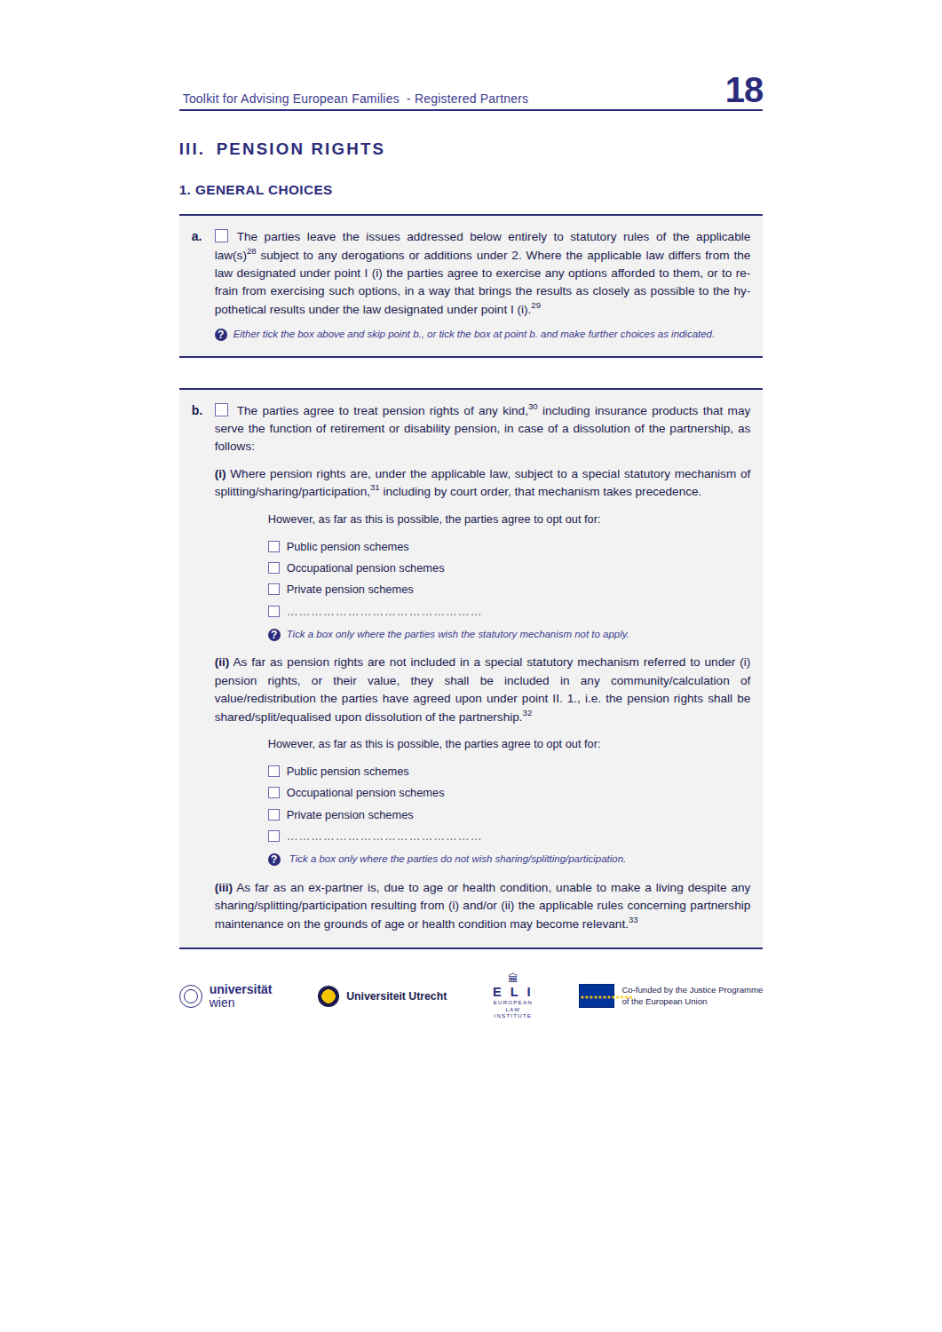Toolkit for Advising European Families - Registered Partners
18
III. PENSION RIGHTS
1. GENERAL CHOICES
a.
The parties leave the issues addressed below entirely to statutory rules of the applicable law(s)28 subject to any derogations or additions under 2. Where the applicable law differs from the law designated under point I (i) the parties agree to exercise any options afforded to them, or to refrain from exercising such options, in a way that brings the results as closely as possible to the hypothetical results under the law designated under point I (i).29
? Either tick the box above and skip point b., or tick the box at point b. and make further choices as indicated.
b.
The parties agree to treat pension rights of any kind,30 including insurance products that may serve the function of retirement or disability pension, in case of a dissolution of the partnership, as follows:
(i) Where pension rights are, under the applicable law, subject to a special statutory mechanism of splitting/sharing/participation,31 including by court order, that mechanism takes precedence.
However, as far as this is possible, the parties agree to opt out for:
Public pension schemes Occupational pension schemes Private pension schemes …………………………………………
? Tick a box only where the parties wish the statutory mechanism not to apply.
(ii) As far as pension rights are not included in a special statutory mechanism referred to under (i) pension rights, or their value, they shall be included in any community/calculation of value/redistribution the parties have agreed upon under point II. 1., i.e. the pension rights shall be shared/split/equalised upon dissolution of the partnership.32
However, as far as this is possible, the parties agree to opt out for:
Public pension schemes Occupational pension schemes Private pension schemes …………………………………………
? Tick a box only where the parties do not wish sharing/splitting/participation.
(iii) As far as an ex-partner is, due to age or health condition, unable to make a living despite any sharing/splitting/participation resulting from (i) and/or (ii) the applicable rules concerning partnership maintenance on the grounds of age or health condition may become relevant.33
universitätwien
Universiteit Utrecht
🏛
E L I
EUROPEAN
LAW
INSTITUTE
Co-funded by the Justice Programme
of the European Union